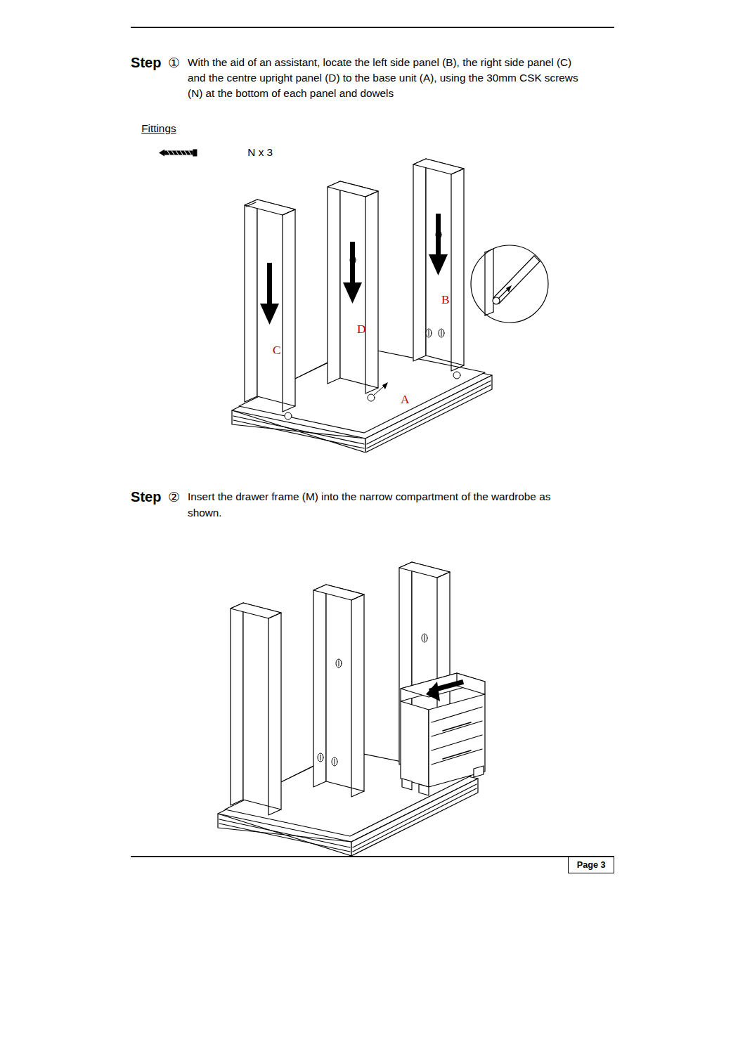Step ①
With the aid of an assistant, locate the left side panel (B), the right side panel (C) and the centre upright panel (D) to the base unit (A), using the 30mm CSK screws (N) at the bottom of each panel and dowels
Fittings
N x 3
C D B A
Step ②
Insert the drawer frame (M) into the narrow compartment of the wardrobe as shown.
Page 3